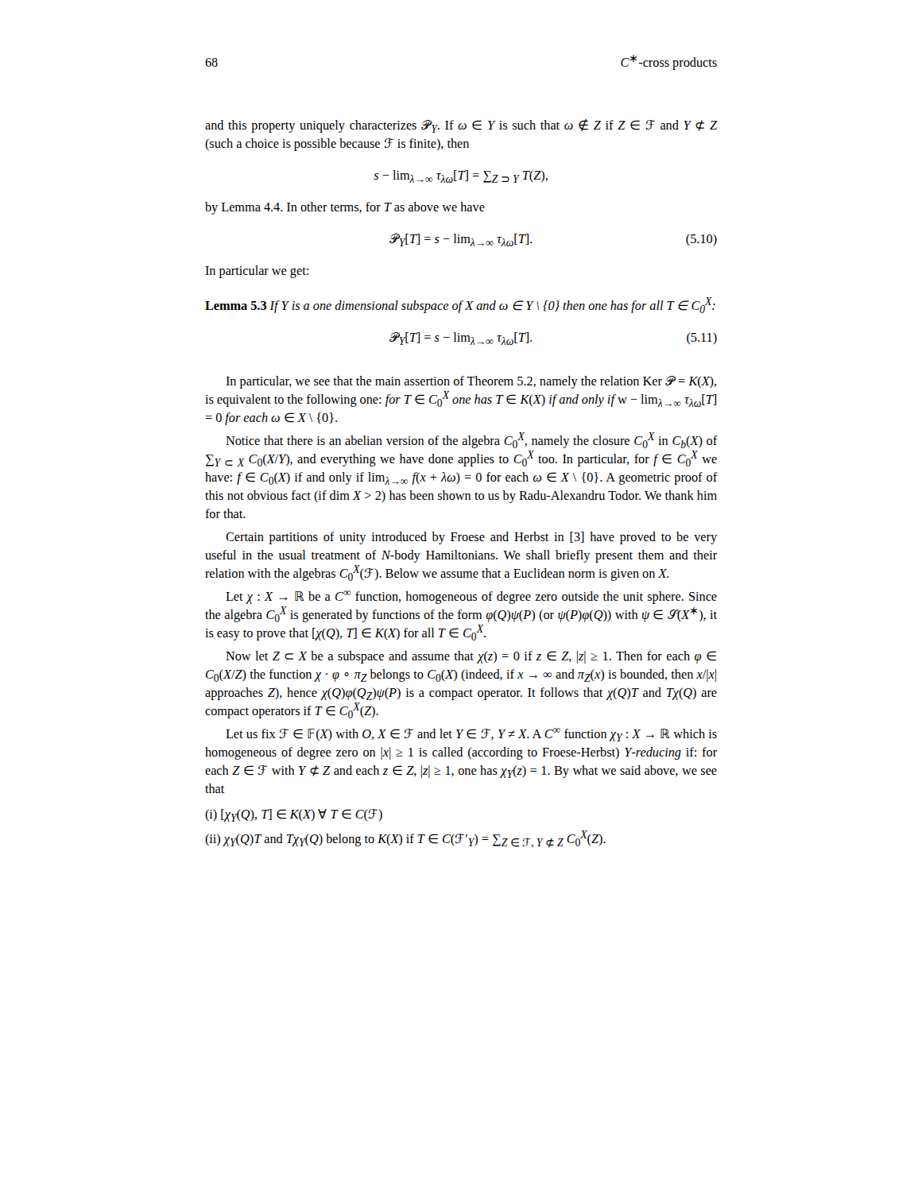68 C∗-cross products
and this property uniquely characterizes 𝒫Y. If ω ∈ Y is such that ω ∉ Z if Z ∈ ℱ and Y ⊄ Z (such a choice is possible because ℱ is finite), then
s − limλ→∞ τλω[T] = ∑Z ⊃ Y T(Z),
by Lemma 4.4. In other terms, for T as above we have
𝒫Y[T] = s − limλ→∞ τλω[T]. (5.10)
In particular we get:
Lemma 5.3 If Y is a one dimensional subspace of X and ω ∈ Y \ {0} then one has for all T ∈ C0X:
𝒫Y[T] = s − limλ→∞ τλω[T]. (5.11)
In particular, we see that the main assertion of Theorem 5.2, namely the relation Ker 𝒫 = K(X), is equivalent to the following one: for T ∈ C0X one has T ∈ K(X) if and only if w − limλ→∞ τλω[T] = 0 for each ω ∈ X \ {0}.
Notice that there is an abelian version of the algebra C0X, namely the closure C0X in Cb(X) of ∑Y ⊂ X C0(X/Y), and everything we have done applies to C0X too. In particular, for f ∈ C0X we have: f ∈ C0(X) if and only if limλ→∞ f(x + λω) = 0 for each ω ∈ X \ {0}. A geometric proof of this not obvious fact (if dim X > 2) has been shown to us by Radu-Alexandru Todor. We thank him for that.
Certain partitions of unity introduced by Froese and Herbst in [3] have proved to be very useful in the usual treatment of N-body Hamiltonians. We shall briefly present them and their relation with the algebras C0X(ℱ). Below we assume that a Euclidean norm is given on X.
Let χ : X → ℝ be a C∞ function, homogeneous of degree zero outside the unit sphere. Since the algebra C0X is generated by functions of the form φ(Q)ψ(P) (or ψ(P)φ(Q)) with ψ ∈ 𝒮(X∗), it is easy to prove that [χ(Q), T] ∈ K(X) for all T ∈ C0X.
Now let Z ⊂ X be a subspace and assume that χ(z) = 0 if z ∈ Z, |z| ≥ 1. Then for each φ ∈ C0(X/Z) the function χ · φ ∘ πZ belongs to C0(X) (indeed, if x → ∞ and πZ(x) is bounded, then x/|x| approaches Z), hence χ(Q)φ(QZ)ψ(P) is a compact operator. It follows that χ(Q)T and Tχ(Q) are compact operators if T ∈ C0X(Z).
Let us fix ℱ ∈ 𝔽(X) with O, X ∈ ℱ and let Y ∈ ℱ, Y ≠ X. A C∞ function χY : X → ℝ which is homogeneous of degree zero on |x| ≥ 1 is called (according to Froese-Herbst) Y-reducing if: for each Z ∈ ℱ with Y ⊄ Z and each z ∈ Z, |z| ≥ 1, one has χY(z) = 1. By what we said above, we see that
(i) [χY(Q), T] ∈ K(X) ∀ T ∈ C(ℱ)
(ii) χY(Q)T and TχY(Q) belong to K(X) if T ∈ C(ℱ′Y) = ∑Z ∈ ℱ, Y ⊄ Z C0X(Z).